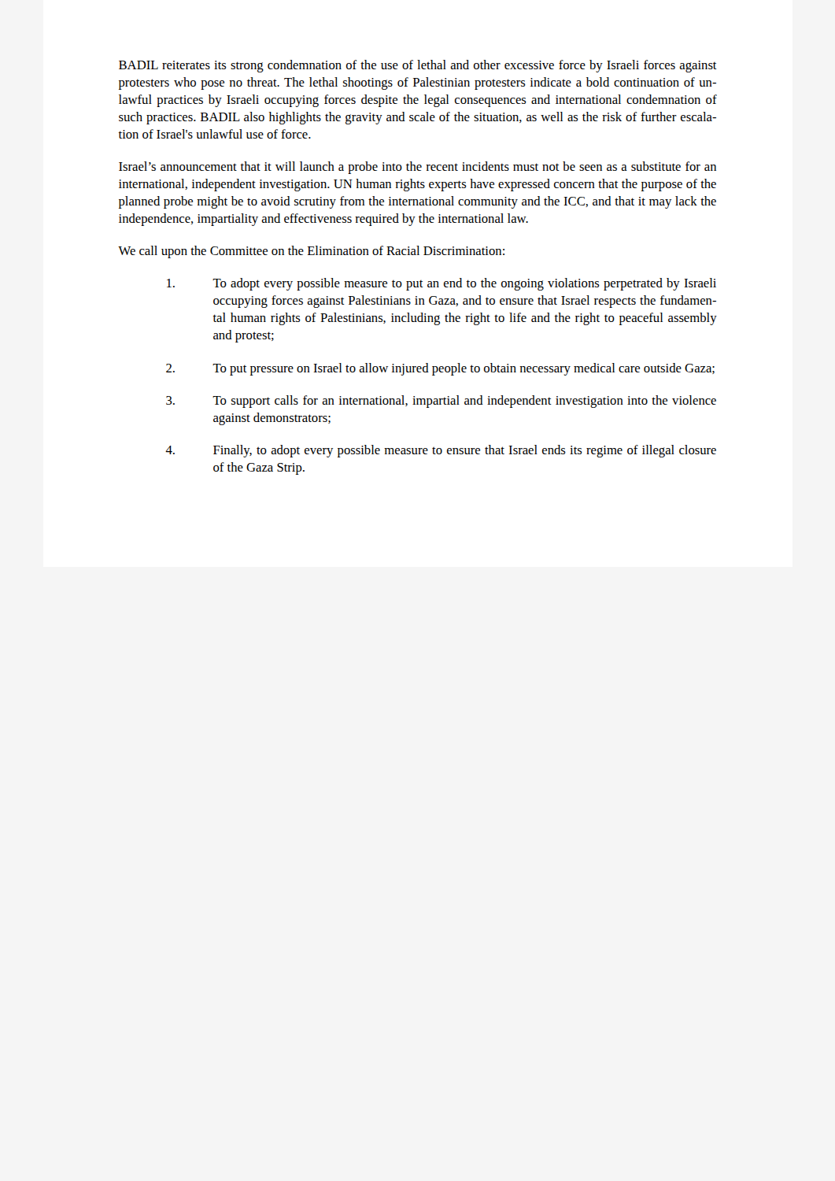BADIL reiterates its strong condemnation of the use of lethal and other excessive force by Israeli forces against protesters who pose no threat. The lethal shootings of Palestinian protesters indicate a bold continuation of unlawful practices by Israeli occupying forces despite the legal consequences and international condemnation of such practices. BADIL also highlights the gravity and scale of the situation, as well as the risk of further escalation of Israel's unlawful use of force.
Israel’s announcement that it will launch a probe into the recent incidents must not be seen as a substitute for an international, independent investigation. UN human rights experts have expressed concern that the purpose of the planned probe might be to avoid scrutiny from the international community and the ICC, and that it may lack the independence, impartiality and effectiveness required by the international law.
We call upon the Committee on the Elimination of Racial Discrimination:
1. To adopt every possible measure to put an end to the ongoing violations perpetrated by Israeli occupying forces against Palestinians in Gaza, and to ensure that Israel respects the fundamental human rights of Palestinians, including the right to life and the right to peaceful assembly and protest;
2. To put pressure on Israel to allow injured people to obtain necessary medical care outside Gaza;
3. To support calls for an international, impartial and independent investigation into the violence against demonstrators;
4. Finally, to adopt every possible measure to ensure that Israel ends its regime of illegal closure of the Gaza Strip.